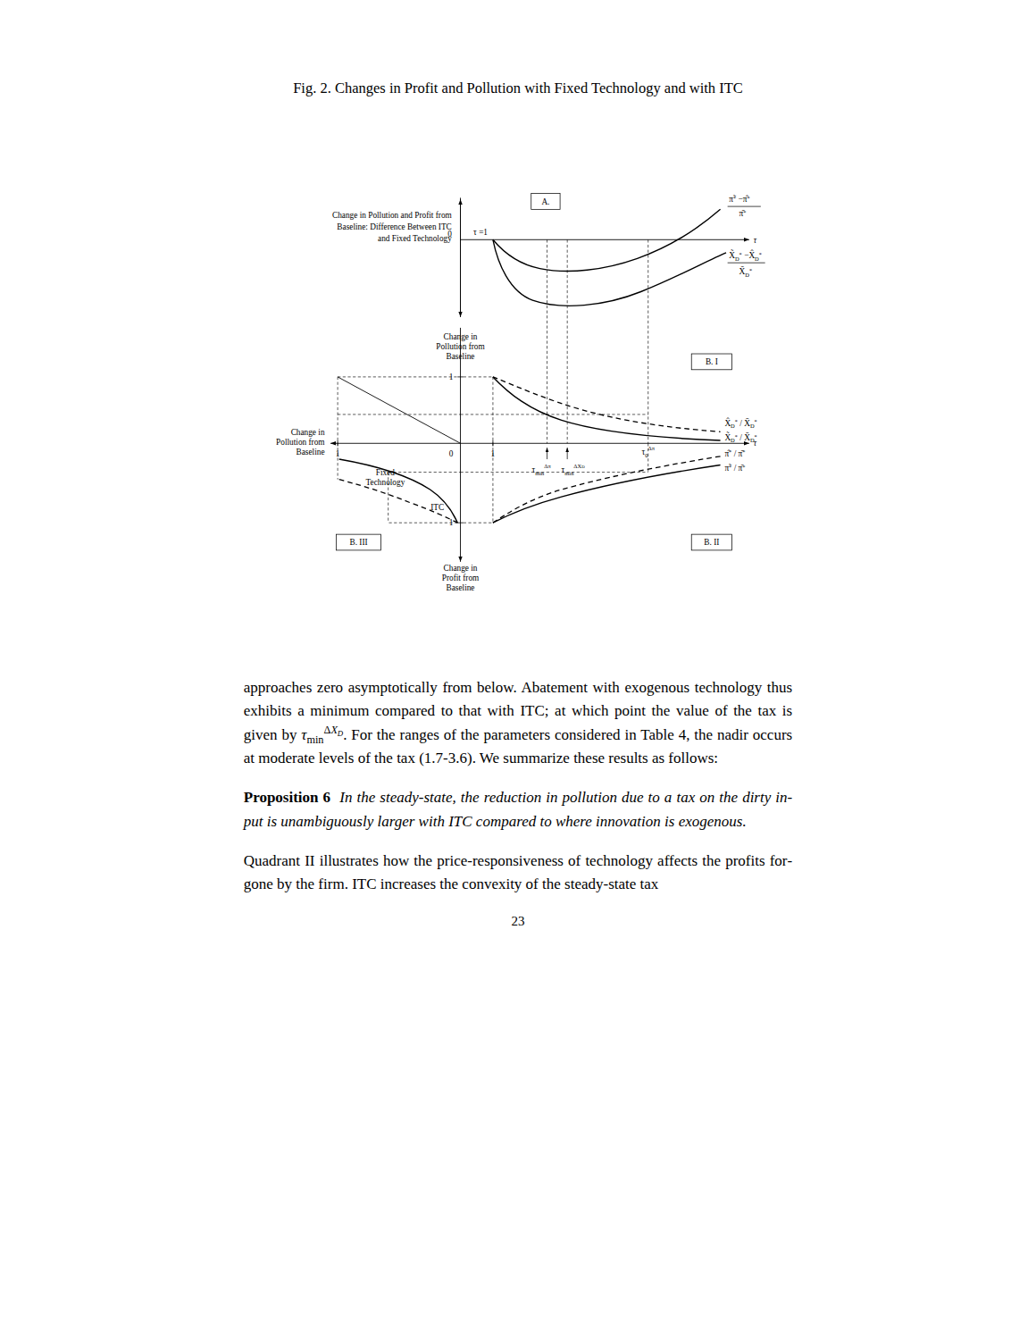Fig. 2. Changes in Profit and Pollution with Fixed Technology and with ITC
τ =1 0 τ A. π̃* −π̂* π̄* X̃D* −X̂D* X̄D* Change in Pollution and Profit from Baseline: Difference Between ITC and Fixed Technology Change in Pollution from Baseline Change in Profit from Baseline Change in Pollution from Baseline B. I B. II B. III 1 1 0 τ X̂D* / X̄D* X̃D* / X̄D* 1 π̂* / π̄* π̃* / π̄* 1 Fixed Technology ITC τminΔπ τminΔXD τ0Δπ
approaches zero asymptotically from below. Abatement with exogenous technology thus exhibits a minimum compared to that with ITC; at which point the value of the tax is given by τminΔXD. For the ranges of the parameters considered in Table 4, the nadir occurs at moderate levels of the tax (1.7-3.6). We summarize these results as follows:
Proposition 6 In the steady-state, the reduction in pollution due to a tax on the dirty input is unambiguously larger with ITC compared to where innovation is exogenous.
Quadrant II illustrates how the price-responsiveness of technology affects the profits forgone by the firm. ITC increases the convexity of the steady-state tax
23